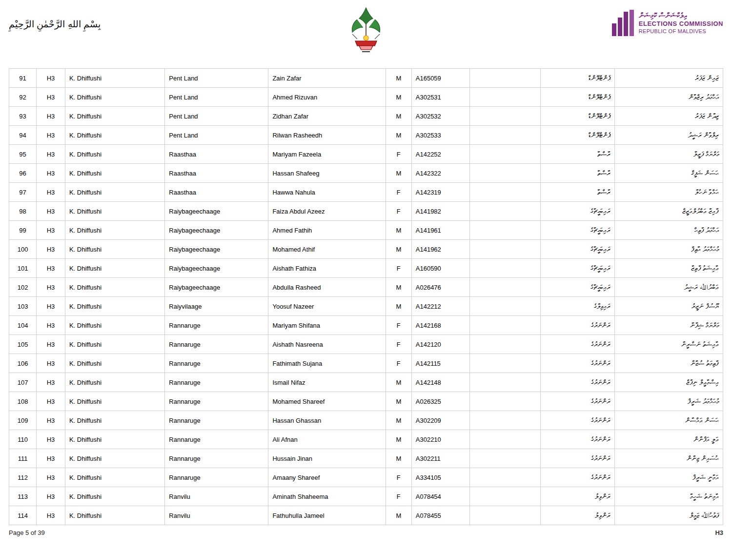بِسْمِ اللهِ الرَّحْمٰنِ الرَّحِيْمِ
އިލެކްޝަންސް ކޮމިޝަން
ELECTIONS COMMISSION
REPUBLIC OF MALDIVES
| 91 | H3 | K. Dhiffushi | Pent Land | Zain Zafar | M | A165059 | | ޕެންޓްލޭންޑް | ޒައިން ޒަފަރު |
| 92 | H3 | K. Dhiffushi | Pent Land | Ahmed Rizuvan | M | A302531 | | ޕެންޓްލޭންޑް | އަޙްމަދު ރިޒްވާން |
| 93 | H3 | K. Dhiffushi | Pent Land | Zidhan Zafar | M | A302532 | | ޕެންޓްލޭންޑް | ޒިދާން ޒަފަރު |
| 94 | H3 | K. Dhiffushi | Pent Land | Rilwan Rasheedh | M | A302533 | | ޕެންޓްލޭންޑް | ރިލްވާން ރަޝީދު |
| 95 | H3 | K. Dhiffushi | Raasthaa | Mariyam Fazeela | F | A142252 | | ރާސްތާ | މަރްޔަމް ފަޒީލާ |
| 96 | H3 | K. Dhiffushi | Raasthaa | Hassan Shafeeg | M | A142322 | | ރާސްތާ | ޙަސަން ޝަފީޤް |
| 97 | H3 | K. Dhiffushi | Raasthaa | Hawwa Nahula | F | A142319 | | ރާސްތާ | ޙައްވާ ނަހުލާ |
| 98 | H3 | K. Dhiffushi | Raiybageechaage | Faiza Abdul Azeez | F | A141982 | | ރައިބަގީޗާގެ | ފާއިޒާ ޢަބްދުލްޢަޒީޒް |
| 99 | H3 | K. Dhiffushi | Raiybageechaage | Ahmed Fathih | M | A141961 | | ރައިބަގީޗާގެ | އަޙްމަދު ފާތިޙް |
| 100 | H3 | K. Dhiffushi | Raiybageechaage | Mohamed Athif | M | A141962 | | ރައިބަގީޗާގެ | މުޙައްމަދު އާޠިފް |
| 101 | H3 | K. Dhiffushi | Raiybageechaage | Aishath Fathiza | F | A160590 | | ރައިބަގީޗާގެ | ޢާއިޝަތު ފާތިޒާ |
| 102 | H3 | K. Dhiffushi | Raiybageechaage | Abdulla Rasheed | M | A026476 | | ރައިބަގީޗާގެ | ޢަބްދުﷲ ރަޝީދު |
| 103 | H3 | K. Dhiffushi | Raiyvilaage | Yoosuf Nazeer | M | A142212 | | ރައިވިލާގެ | ޔޫސުފް ނަޒީރު |
| 104 | H3 | K. Dhiffushi | Rannaruge | Mariyam Shifana | F | A142168 | | ރަންނަރުގެ | މަރްޔަމް ޝިފާނާ |
| 105 | H3 | K. Dhiffushi | Rannaruge | Aishath Nasreena | F | A142120 | | ރަންނަރުގެ | ޢާއިޝަތު ނަސްރީނާ |
| 106 | H3 | K. Dhiffushi | Rannaruge | Fathimath Sujana | F | A142115 | | ރަންނަރުގެ | ފާޠިމަތު ސުޖާނާ |
| 107 | H3 | K. Dhiffushi | Rannaruge | Ismail Nifaz | M | A142148 | | ރަންނަރުގެ | އިސްމާޢީލް ނިފާޒް |
| 108 | H3 | K. Dhiffushi | Rannaruge | Mohamed Shareef | M | A026325 | | ރަންނަރުގެ | މުޙައްމަދު ޝަރީފް |
| 109 | H3 | K. Dhiffushi | Rannaruge | Hassan Ghassan | M | A302209 | | ރަންނަރުގެ | ޙަސަން ޢައްސާން |
| 110 | H3 | K. Dhiffushi | Rannaruge | Ali Afnan | M | A302210 | | ރަންނަރުގެ | ޢަލީ އަފްނާން |
| 111 | H3 | K. Dhiffushi | Rannaruge | Hussain Jinan | M | A302211 | | ރަންނަރުގެ | ޙުސައިން ޖިނާން |
| 112 | H3 | K. Dhiffushi | Rannaruge | Amaany Shareef | F | A334105 | | ރަންނަރުގެ | އަމާނީ ޝަރީފް |
| 113 | H3 | K. Dhiffushi | Ranvilu | Aminath Shaheema | F | A078454 | | ރަންވިލު | އާމިނަތު ޝަހީމާ |
| 114 | H3 | K. Dhiffushi | Ranvilu | Fathuhulla Jameel | M | A078455 | | ރަންވިލު | ފަތުޙުﷲ ޖަމީލް |
Page 5 of 39
H3